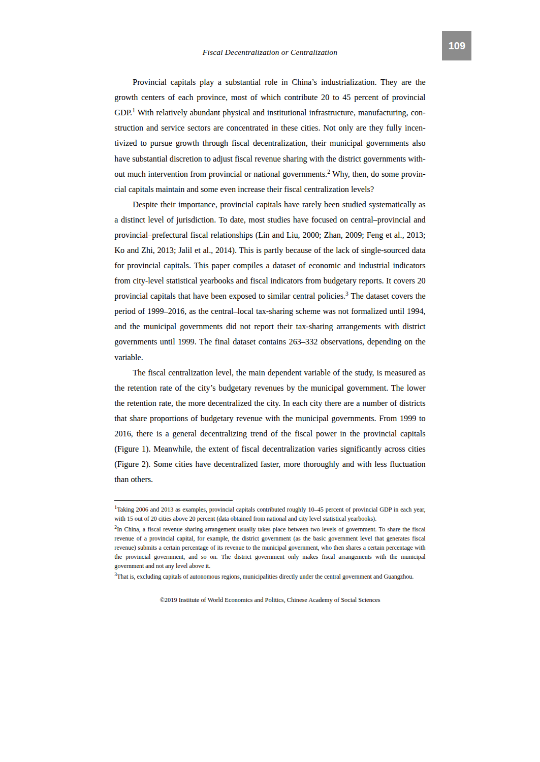109
Fiscal Decentralization or Centralization
Provincial capitals play a substantial role in China’s industrialization. They are the growth centers of each province, most of which contribute 20 to 45 percent of provincial GDP.1 With relatively abundant physical and institutional infrastructure, manufacturing, construction and service sectors are concentrated in these cities. Not only are they fully incentivized to pursue growth through fiscal decentralization, their municipal governments also have substantial discretion to adjust fiscal revenue sharing with the district governments without much intervention from provincial or national governments.2 Why, then, do some provincial capitals maintain and some even increase their fiscal centralization levels?
Despite their importance, provincial capitals have rarely been studied systematically as a distinct level of jurisdiction. To date, most studies have focused on central–provincial and provincial–prefectural fiscal relationships (Lin and Liu, 2000; Zhan, 2009; Feng et al., 2013; Ko and Zhi, 2013; Jalil et al., 2014). This is partly because of the lack of single-sourced data for provincial capitals. This paper compiles a dataset of economic and industrial indicators from city-level statistical yearbooks and fiscal indicators from budgetary reports. It covers 20 provincial capitals that have been exposed to similar central policies.3 The dataset covers the period of 1999–2016, as the central–local tax-sharing scheme was not formalized until 1994, and the municipal governments did not report their tax-sharing arrangements with district governments until 1999. The final dataset contains 263–332 observations, depending on the variable.
The fiscal centralization level, the main dependent variable of the study, is measured as the retention rate of the city’s budgetary revenues by the municipal government. The lower the retention rate, the more decentralized the city. In each city there are a number of districts that share proportions of budgetary revenue with the municipal governments. From 1999 to 2016, there is a general decentralizing trend of the fiscal power in the provincial capitals (Figure 1). Meanwhile, the extent of fiscal decentralization varies significantly across cities (Figure 2). Some cities have decentralized faster, more thoroughly and with less fluctuation than others.
1Taking 2006 and 2013 as examples, provincial capitals contributed roughly 10–45 percent of provincial GDP in each year, with 15 out of 20 cities above 20 percent (data obtained from national and city level statistical yearbooks).
2In China, a fiscal revenue sharing arrangement usually takes place between two levels of government. To share the fiscal revenue of a provincial capital, for example, the district government (as the basic government level that generates fiscal revenue) submits a certain percentage of its revenue to the municipal government, who then shares a certain percentage with the provincial government, and so on. The district government only makes fiscal arrangements with the municipal government and not any level above it.
3That is, excluding capitals of autonomous regions, municipalities directly under the central government and Guangzhou.
©2019 Institute of World Economics and Politics, Chinese Academy of Social Sciences